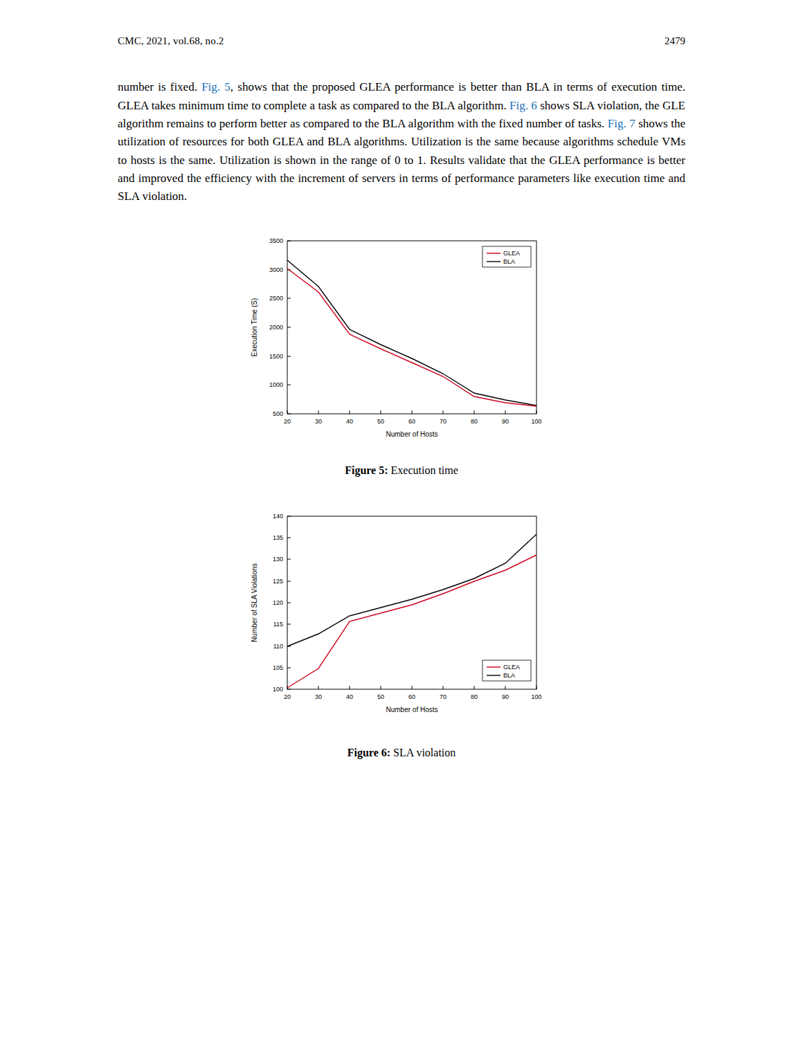CMC, 2021, vol.68, no.2 2479
number is fixed. Fig. 5, shows that the proposed GLEA performance is better than BLA in terms of execution time. GLEA takes minimum time to complete a task as compared to the BLA algorithm. Fig. 6 shows SLA violation, the GLE algorithm remains to perform better as compared to the BLA algorithm with the fixed number of tasks. Fig. 7 shows the utilization of resources for both GLEA and BLA algorithms. Utilization is the same because algorithms schedule VMs to hosts is the same. Utilization is shown in the range of 0 to 1. Results validate that the GLEA performance is better and improved the efficiency with the increment of servers in terms of performance parameters like execution time and SLA violation.
500 1000 1500 2000 2500 3000 3500 20 30 40 50 60 70 80 90 100 Number of Hosts Execution Time (S) GLEA BLA
Figure 5: Execution time
100 105 110 115 120 125 130 135 140 20 30 40 50 60 70 80 90 100 Number of Hosts Number of SLA Violations GLEA BLA
Figure 6: SLA violation